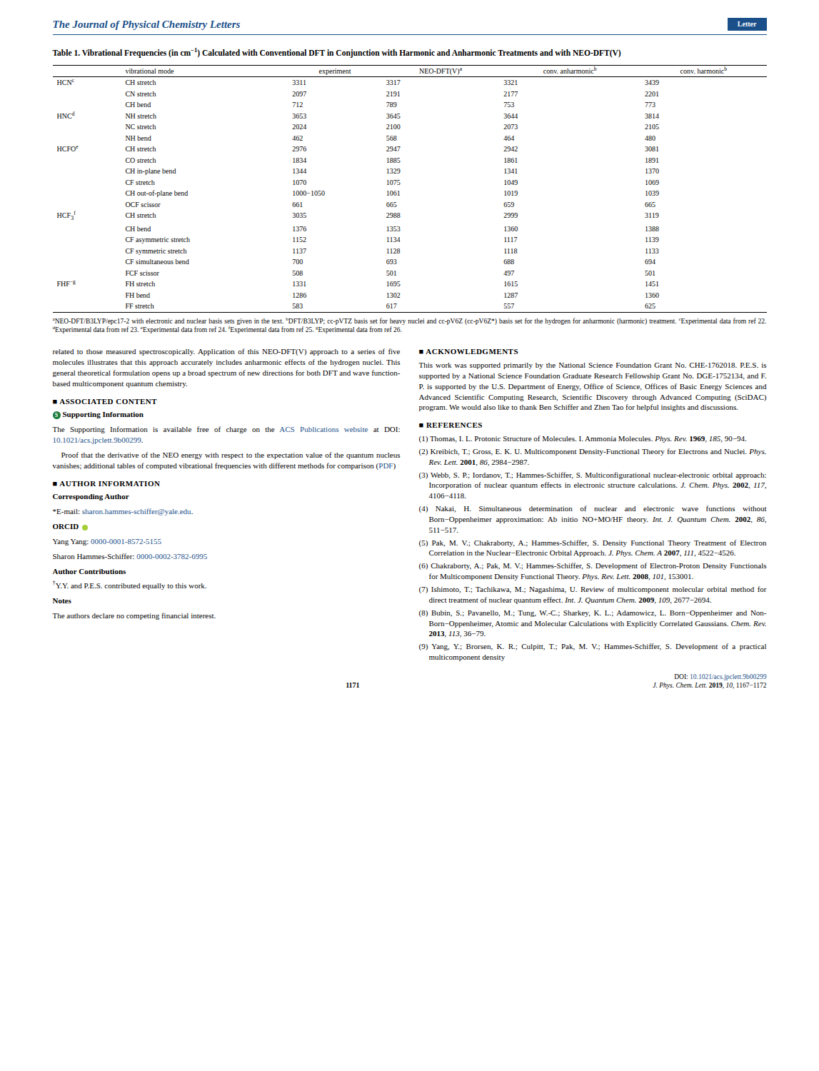The Journal of Physical Chemistry Letters
Letter
Table 1. Vibrational Frequencies (in cm−1) Calculated with Conventional DFT in Conjunction with Harmonic and Anharmonic Treatments and with NEO-DFT(V)
| | vibrational mode | experiment | NEO-DFT(V) a | conv. anharmonic b | conv. harmonic b |
| --- | --- | --- | --- | --- | --- |
| HCN c | CH stretch | 3311 | 3317 | 3321 | 3439 |
| | CN stretch | 2097 | 2191 | 2177 | 2201 |
| | CH bend | 712 | 789 | 753 | 773 |
| HNC d | NH stretch | 3653 | 3645 | 3644 | 3814 |
| | NC stretch | 2024 | 2100 | 2073 | 2105 |
| | NH bend | 462 | 568 | 464 | 480 |
| HCFO e | CH stretch | 2976 | 2947 | 2942 | 3081 |
| | CO stretch | 1834 | 1885 | 1861 | 1891 |
| | CH in-plane bend | 1344 | 1329 | 1341 | 1370 |
| | CF stretch | 1070 | 1075 | 1049 | 1069 |
| | CH out-of-plane bend | 1000−1050 | 1061 | 1019 | 1039 |
| | OCF scissor | 661 | 665 | 659 | 665 |
| HCF 3 f | CH stretch | 3035 | 2988 | 2999 | 3119 |
| | CH bend | 1376 | 1353 | 1360 | 1388 |
| | CF asymmetric stretch | 1152 | 1134 | 1117 | 1139 |
| | CF symmetric stretch | 1137 | 1128 | 1118 | 1133 |
| | CF simultaneous bend | 700 | 693 | 688 | 694 |
| | FCF scissor | 508 | 501 | 497 | 501 |
| FHF −g | FH stretch | 1331 | 1695 | 1615 | 1451 |
| | FH bend | 1286 | 1302 | 1287 | 1360 |
| | FF stretch | 583 | 617 | 557 | 625 |
aNEO-DFT/B3LYP/epc17-2 with electronic and nuclear basis sets given in the text. bDFT/B3LYP; cc-pVTZ basis set for heavy nuclei and cc-pV6Z (cc-pV6Z*) basis set for the hydrogen for anharmonic (harmonic) treatment. cExperimental data from ref 22. dExperimental data from ref 23. eExperimental data from ref 24. fExperimental data from ref 25. gExperimental data from ref 26.
related to those measured spectroscopically. Application of this NEO-DFT(V) approach to a series of five molecules illustrates that this approach accurately includes anharmonic effects of the hydrogen nuclei. This general theoretical formulation opens up a broad spectrum of new directions for both DFT and wave function-based multicomponent quantum chemistry.
Associated Content
SSupporting Information
The Supporting Information is available free of charge on the ACS Publications website at DOI: 10.1021/acs.jpclett.9b00299.
Proof that the derivative of the NEO energy with respect to the expectation value of the quantum nucleus vanishes; additional tables of computed vibrational frequencies with different methods for comparison (PDF)
Author Information
Corresponding Author
*E-mail: sharon.hammes-schiffer@yale.edu.
ORCID
Yang Yang: 0000-0001-8572-5155
Sharon Hammes-Schiffer: 0000-0002-3782-6995
Author Contributions
†Y.Y. and P.E.S. contributed equally to this work.
Notes
The authors declare no competing financial interest.
Acknowledgments
This work was supported primarily by the National Science Foundation Grant No. CHE-1762018. P.E.S. is supported by a National Science Foundation Graduate Research Fellowship Grant No. DGE-1752134, and F. P. is supported by the U.S. Department of Energy, Office of Science, Offices of Basic Energy Sciences and Advanced Scientific Computing Research, Scientific Discovery through Advanced Computing (SciDAC) program. We would also like to thank Ben Schiffer and Zhen Tao for helpful insights and discussions.
References
(1) Thomas, I. L. Protonic Structure of Molecules. I. Ammonia Molecules. Phys. Rev. 1969, 185, 90−94.
(2) Kreibich, T.; Gross, E. K. U. Multicomponent Density-Functional Theory for Electrons and Nuclei. Phys. Rev. Lett. 2001, 86, 2984−2987.
(3) Webb, S. P.; Iordanov, T.; Hammes-Schiffer, S. Multiconfigurational nuclear-electronic orbital approach: Incorporation of nuclear quantum effects in electronic structure calculations. J. Chem. Phys. 2002, 117, 4106−4118.
(4) Nakai, H. Simultaneous determination of nuclear and electronic wave functions without Born−Oppenheimer approximation: Ab initio NO+MO/HF theory. Int. J. Quantum Chem. 2002, 86, 511−517.
(5) Pak, M. V.; Chakraborty, A.; Hammes-Schiffer, S. Density Functional Theory Treatment of Electron Correlation in the Nuclear−Electronic Orbital Approach. J. Phys. Chem. A 2007, 111, 4522−4526.
(6) Chakraborty, A.; Pak, M. V.; Hammes-Schiffer, S. Development of Electron-Proton Density Functionals for Multicomponent Density Functional Theory. Phys. Rev. Lett. 2008, 101, 153001.
(7) Ishimoto, T.; Tachikawa, M.; Nagashima, U. Review of multicomponent molecular orbital method for direct treatment of nuclear quantum effect. Int. J. Quantum Chem. 2009, 109, 2677−2694.
(8) Bubin, S.; Pavanello, M.; Tung, W.-C.; Sharkey, K. L.; Adamowicz, L. Born−Oppenheimer and Non-Born−Oppenheimer, Atomic and Molecular Calculations with Explicitly Correlated Gaussians. Chem. Rev. 2013, 113, 36−79.
(9) Yang, Y.; Brorsen, K. R.; Culpitt, T.; Pak, M. V.; Hammes-Schiffer, S. Development of a practical multicomponent density
1171
DOI: 10.1021/acs.jpclett.9b00299
J. Phys. Chem. Lett. 2019, 10, 1167−1172